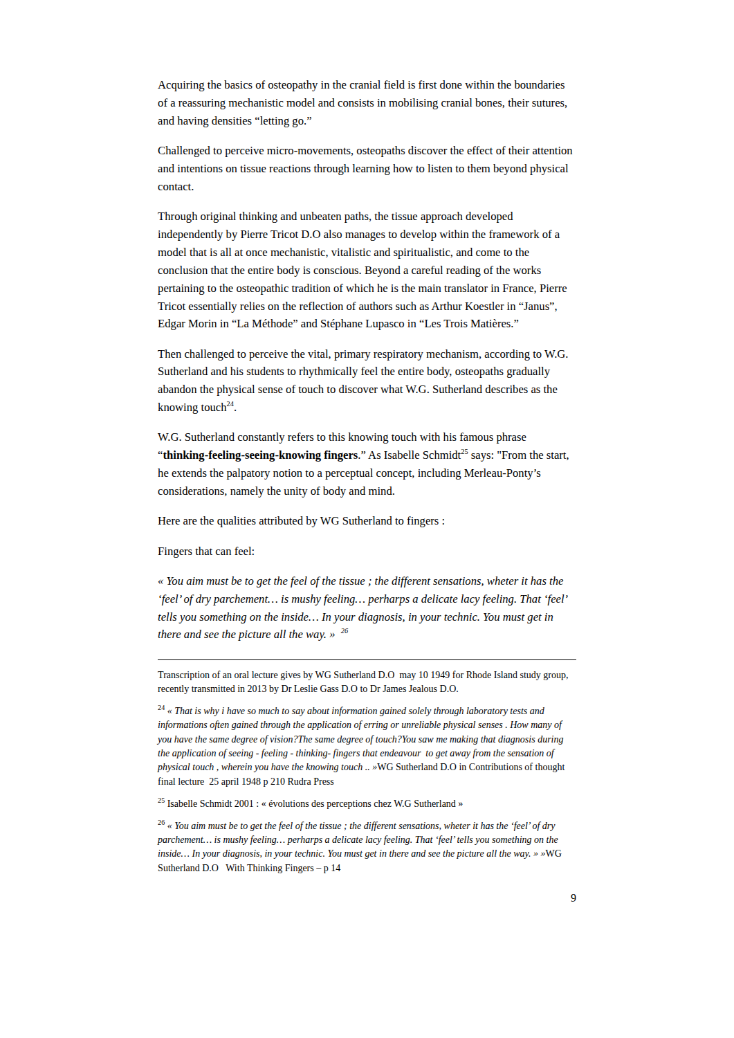Acquiring the basics of osteopathy in the cranial field is first done within the boundaries of a reassuring mechanistic model and consists in mobilising cranial bones, their sutures, and having densities “letting go.”
Challenged to perceive micro-movements, osteopaths discover the effect of their attention and intentions on tissue reactions through learning how to listen to them beyond physical contact.
Through original thinking and unbeaten paths, the tissue approach developed independently by Pierre Tricot D.O also manages to develop within the framework of a model that is all at once mechanistic, vitalistic and spiritualistic, and come to the conclusion that the entire body is conscious. Beyond a careful reading of the works pertaining to the osteopathic tradition of which he is the main translator in France, Pierre Tricot essentially relies on the reflection of authors such as Arthur Koestler in “Janus”, Edgar Morin in “La Méthode” and Stéphane Lupasco in “Les Trois Matières.”
Then challenged to perceive the vital, primary respiratory mechanism, according to W.G. Sutherland and his students to rhythmically feel the entire body, osteopaths gradually abandon the physical sense of touch to discover what W.G. Sutherland describes as the knowing touch24.
W.G. Sutherland constantly refers to this knowing touch with his famous phrase “thinking-feeling-seeing-knowing fingers.” As Isabelle Schmidt25 says: "From the start, he extends the palpatory notion to a perceptual concept, including Merleau-Ponty’s considerations, namely the unity of body and mind.
Here are the qualities attributed by WG Sutherland to fingers :
Fingers that can feel:
« You aim must be to get the feel of the tissue ; the different sensations, wheter it has the ‘feel’ of dry parchement… is mushy feeling… perharps a delicate lacy feeling. That ‘feel’ tells you something on the inside… In your diagnosis, in your technic. You must get in there and see the picture all the way. » 26
Transcription of an oral lecture gives by WG Sutherland D.O may 10 1949 for Rhode Island study group, recently transmitted in 2013 by Dr Leslie Gass D.O to Dr James Jealous D.O.
24 « That is why i have so much to say about information gained solely through laboratory tests and informations often gained through the application of erring or unreliable physical senses . How many of you have the same degree of vision?The same degree of touch?You saw me making that diagnosis during the application of seeing - feeling - thinking- fingers that endeavour to get away from the sensation of physical touch , wherein you have the knowing touch .. »WG Sutherland D.O in Contributions of thought final lecture 25 april 1948 p 210 Rudra Press
25 Isabelle Schmidt 2001 : « évolutions des perceptions chez W.G Sutherland »
26 « You aim must be to get the feel of the tissue ; the different sensations, wheter it has the ‘feel’ of dry parchement… is mushy feeling… perharps a delicate lacy feeling. That ‘feel’ tells you something on the inside… In your diagnosis, in your technic. You must get in there and see the picture all the way. » »WG Sutherland D.O With Thinking Fingers – p 14
9